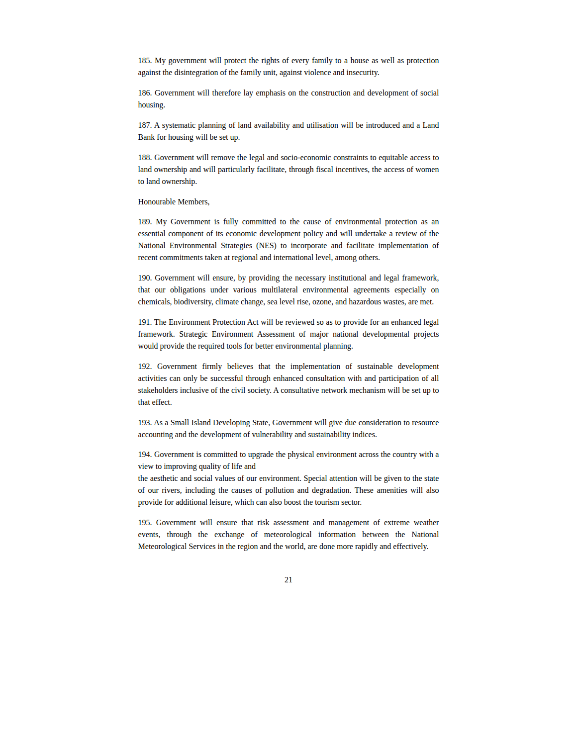185. My government will protect the rights of every family to a house as well as protection against the disintegration of the family unit, against violence and insecurity.
186. Government will therefore lay emphasis on the construction and development of social housing.
187. A systematic planning of land availability and utilisation will be introduced and a Land Bank for housing will be set up.
188. Government will remove the legal and socio-economic constraints to equitable access to land ownership and will particularly facilitate, through fiscal incentives, the access of women to land ownership.
Honourable Members,
189. My Government is fully committed to the cause of environmental protection as an essential component of its economic development policy and will undertake a review of the National Environmental Strategies (NES) to incorporate and facilitate implementation of recent commitments taken at regional and international level, among others.
190. Government will ensure, by providing the necessary institutional and legal framework, that our obligations under various multilateral environmental agreements especially on chemicals, biodiversity, climate change, sea level rise, ozone, and hazardous wastes, are met.
191. The Environment Protection Act will be reviewed so as to provide for an enhanced legal framework. Strategic Environment Assessment of major national developmental projects would provide the required tools for better environmental planning.
192. Government firmly believes that the implementation of sustainable development activities can only be successful through enhanced consultation with and participation of all stakeholders inclusive of the civil society. A consultative network mechanism will be set up to that effect.
193. As a Small Island Developing State, Government will give due consideration to resource accounting and the development of vulnerability and sustainability indices.
194. Government is committed to upgrade the physical environment across the country with a view to improving quality of life and
the aesthetic and social values of our environment. Special attention will be given to the state of our rivers, including the causes of pollution and degradation. These amenities will also provide for additional leisure, which can also boost the tourism sector.
195. Government will ensure that risk assessment and management of extreme weather events, through the exchange of meteorological information between the National Meteorological Services in the region and the world, are done more rapidly and effectively.
21